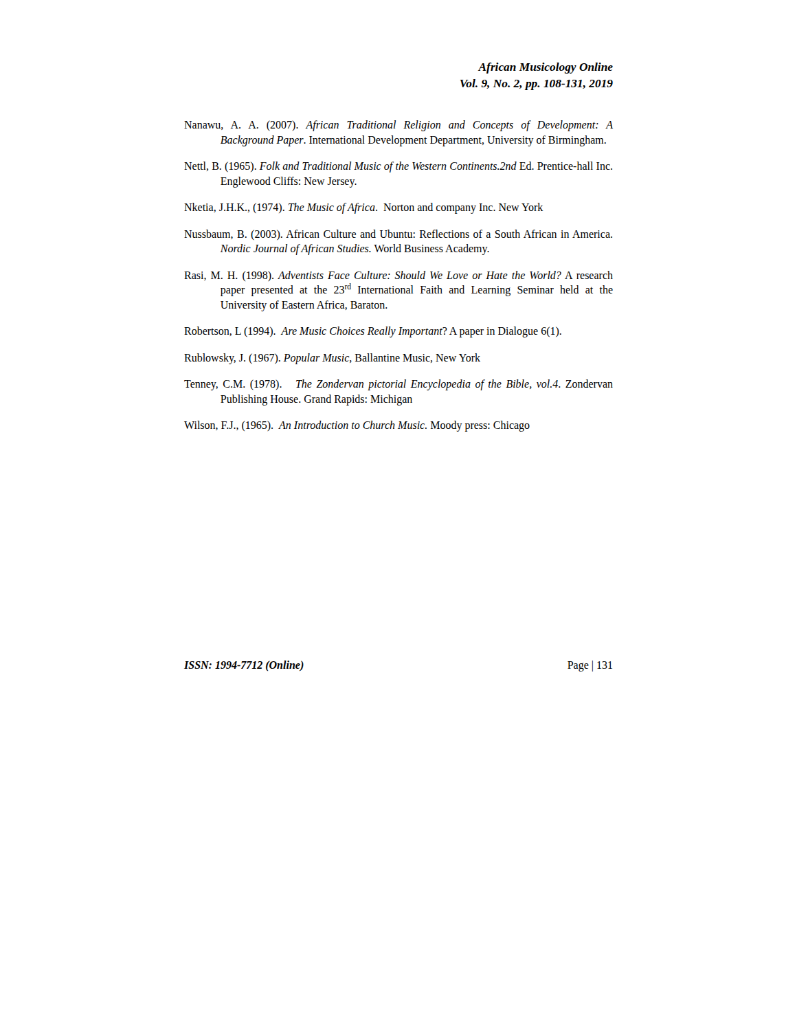African Musicology Online
Vol. 9, No. 2, pp. 108-131, 2019
Nanawu, A. A. (2007). African Traditional Religion and Concepts of Development: A Background Paper. International Development Department, University of Birmingham.
Nettl, B. (1965). Folk and Traditional Music of the Western Continents.2nd Ed. Prentice-hall Inc. Englewood Cliffs: New Jersey.
Nketia, J.H.K., (1974). The Music of Africa. Norton and company Inc. New York
Nussbaum, B. (2003). African Culture and Ubuntu: Reflections of a South African in America. Nordic Journal of African Studies. World Business Academy.
Rasi, M. H. (1998). Adventists Face Culture: Should We Love or Hate the World? A research paper presented at the 23rd International Faith and Learning Seminar held at the University of Eastern Africa, Baraton.
Robertson, L (1994). Are Music Choices Really Important? A paper in Dialogue 6(1).
Rublowsky, J. (1967). Popular Music, Ballantine Music, New York
Tenney, C.M. (1978). The Zondervan pictorial Encyclopedia of the Bible, vol.4. Zondervan Publishing House. Grand Rapids: Michigan
Wilson, F.J., (1965). An Introduction to Church Music. Moody press: Chicago
ISSN: 1994-7712 (Online) Page | 131